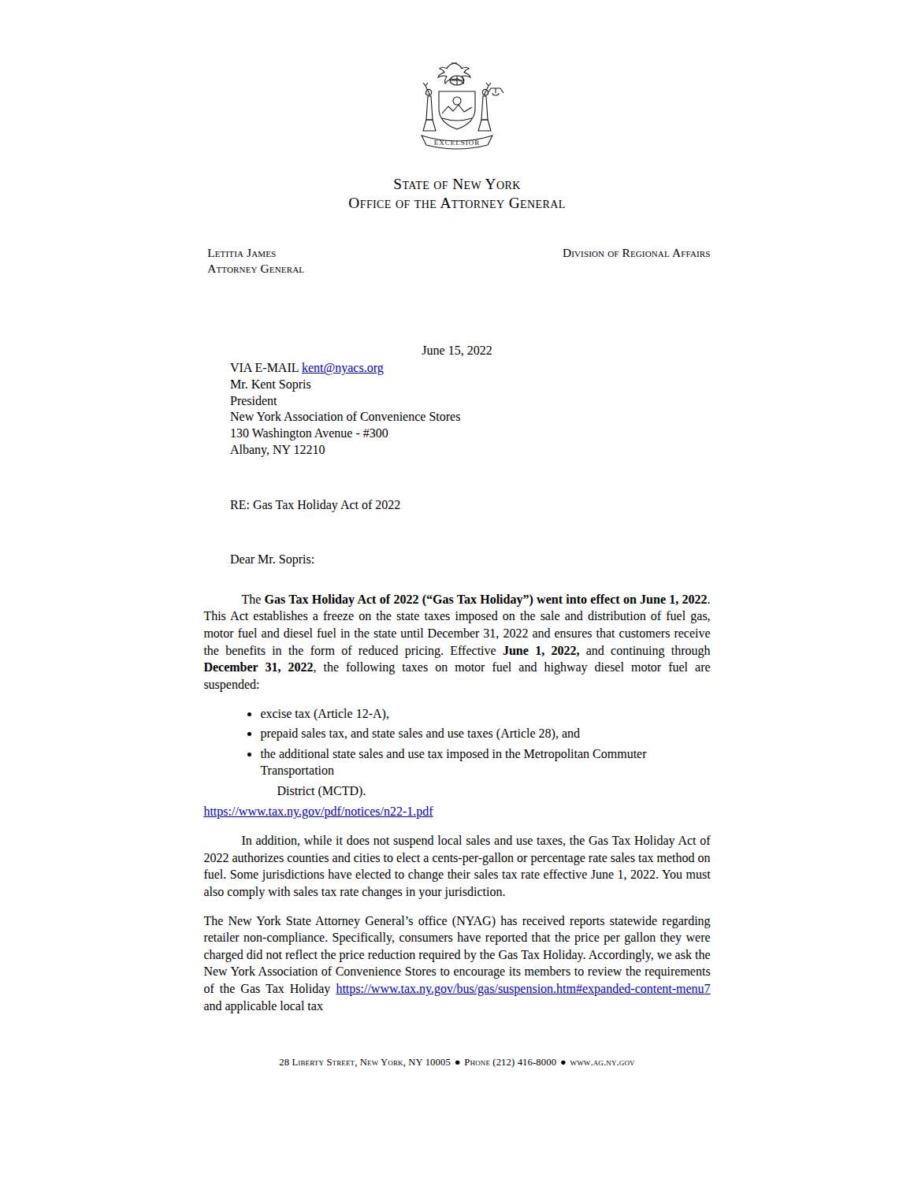EXCELSIOR
State of New York
Office of the Attorney General
Letitia James
Attorney General
Division of Regional Affairs
June 15, 2022
VIA E-MAIL kent@nyacs.org
Mr. Kent Sopris
President
New York Association of Convenience Stores
130 Washington Avenue - #300
Albany, NY 12210
RE: Gas Tax Holiday Act of 2022
Dear Mr. Sopris:
The Gas Tax Holiday Act of 2022 (“Gas Tax Holiday”) went into effect on June 1, 2022. This Act establishes a freeze on the state taxes imposed on the sale and distribution of fuel gas, motor fuel and diesel fuel in the state until December 31, 2022 and ensures that customers receive the benefits in the form of reduced pricing. Effective June 1, 2022, and continuing through December 31, 2022, the following taxes on motor fuel and highway diesel motor fuel are suspended:
excise tax (Article 12-A),
prepaid sales tax, and state sales and use taxes (Article 28), and
the additional state sales and use tax imposed in the Metropolitan Commuter Transportation
District (MCTD).
https://www.tax.ny.gov/pdf/notices/n22-1.pdf
In addition, while it does not suspend local sales and use taxes, the Gas Tax Holiday Act of 2022 authorizes counties and cities to elect a cents-per-gallon or percentage rate sales tax method on fuel. Some jurisdictions have elected to change their sales tax rate effective June 1, 2022. You must also comply with sales tax rate changes in your jurisdiction.
The New York State Attorney General’s office (NYAG) has received reports statewide regarding retailer non-compliance. Specifically, consumers have reported that the price per gallon they were charged did not reflect the price reduction required by the Gas Tax Holiday. Accordingly, we ask the New York Association of Convenience Stores to encourage its members to review the requirements of the Gas Tax Holiday https://www.tax.ny.gov/bus/gas/suspension.htm#expanded-content-menu7 and applicable local tax
28 Liberty Street, New York, NY 10005 ● Phone (212) 416-8000 ● www.ag.ny.gov